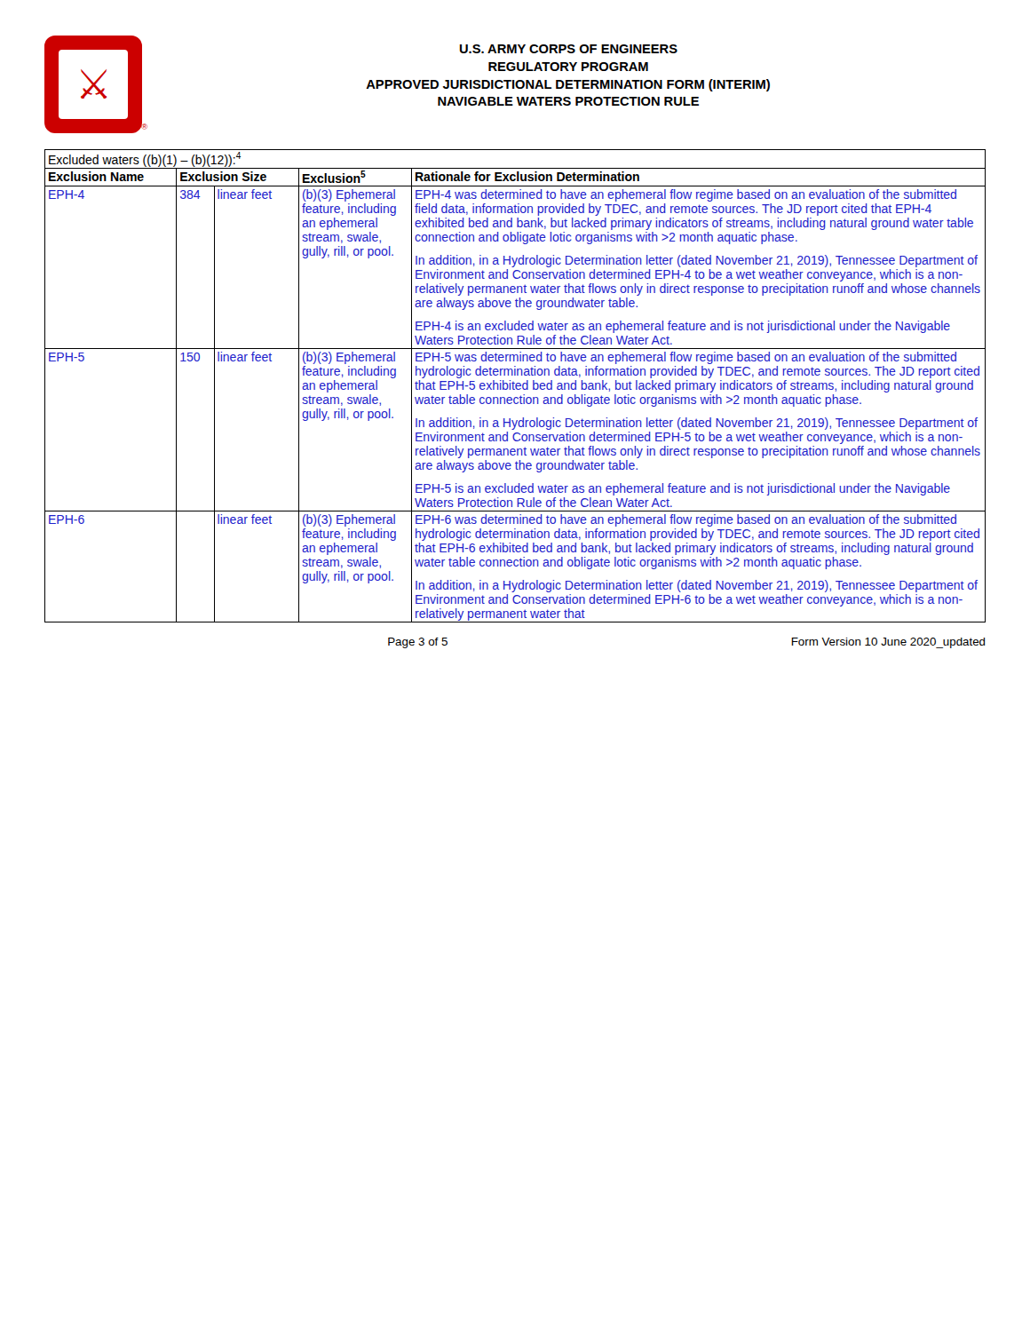⚔
®
U.S. ARMY CORPS OF ENGINEERS
REGULATORY PROGRAM
APPROVED JURISDICTIONAL DETERMINATION FORM (INTERIM)
NAVIGABLE WATERS PROTECTION RULE
Excluded waters ((b)(1) – (b)(12)):4
| Exclusion Name | Exclusion Size | Exclusion 5 | Rationale for Exclusion Determination |
| --- | --- | --- | --- |
| EPH-4 | 384 | linear feet | (b)(3) Ephemeral feature, including an ephemeral stream, swale, gully, rill, or pool. | EPH-4 was determined to have an ephemeral flow regime based on an evaluation of the submitted field data, information provided by TDEC, and remote sources. The JD report cited that EPH-4 exhibited bed and bank, but lacked primary indicators of streams, including natural ground water table connection and obligate lotic organisms with >2 month aquatic phase. In addition, in a Hydrologic Determination letter (dated November 21, 2019), Tennessee Department of Environment and Conservation determined EPH-4 to be a wet weather conveyance, which is a non-relatively permanent water that flows only in direct response to precipitation runoff and whose channels are always above the groundwater table. EPH-4 is an excluded water as an ephemeral feature and is not jurisdictional under the Navigable Waters Protection Rule of the Clean Water Act. |
| EPH-5 | 150 | linear feet | (b)(3) Ephemeral feature, including an ephemeral stream, swale, gully, rill, or pool. | EPH-5 was determined to have an ephemeral flow regime based on an evaluation of the submitted hydrologic determination data, information provided by TDEC, and remote sources. The JD report cited that EPH-5 exhibited bed and bank, but lacked primary indicators of streams, including natural ground water table connection and obligate lotic organisms with >2 month aquatic phase. In addition, in a Hydrologic Determination letter (dated November 21, 2019), Tennessee Department of Environment and Conservation determined EPH-5 to be a wet weather conveyance, which is a non-relatively permanent water that flows only in direct response to precipitation runoff and whose channels are always above the groundwater table. EPH-5 is an excluded water as an ephemeral feature and is not jurisdictional under the Navigable Waters Protection Rule of the Clean Water Act. |
| EPH-6 | | linear feet | (b)(3) Ephemeral feature, including an ephemeral stream, swale, gully, rill, or pool. | EPH-6 was determined to have an ephemeral flow regime based on an evaluation of the submitted hydrologic determination data, information provided by TDEC, and remote sources. The JD report cited that EPH-6 exhibited bed and bank, but lacked primary indicators of streams, including natural ground water table connection and obligate lotic organisms with >2 month aquatic phase. In addition, in a Hydrologic Determination letter (dated November 21, 2019), Tennessee Department of Environment and Conservation determined EPH-6 to be a wet weather conveyance, which is a non-relatively permanent water that |
Page 3 of 5
Form Version 10 June 2020_updated